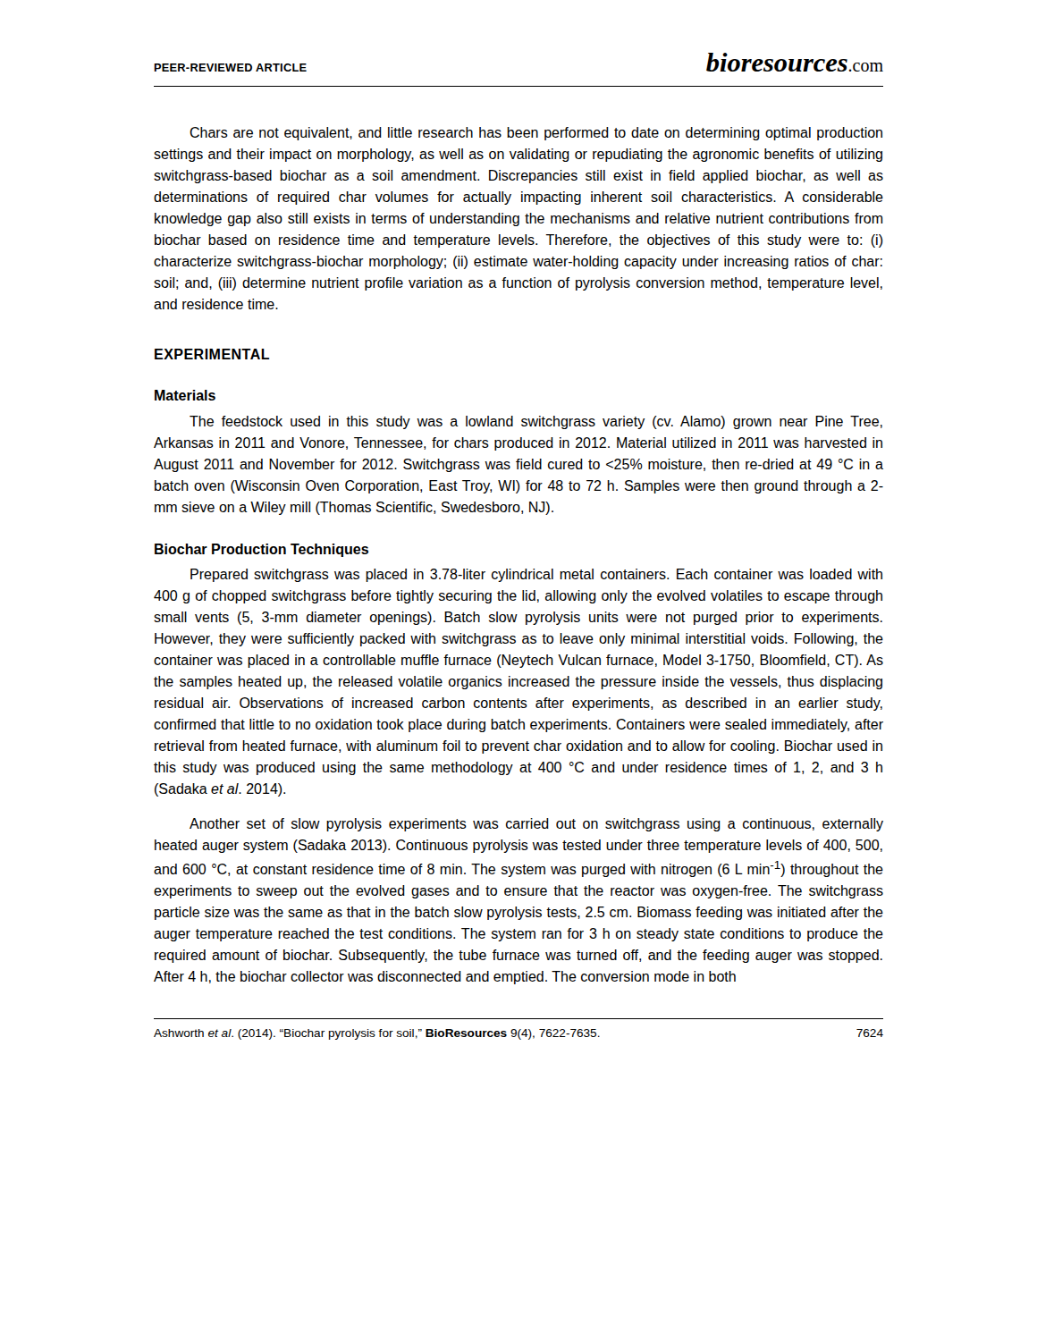PEER-REVIEWED ARTICLE bioresources.com
Chars are not equivalent, and little research has been performed to date on determining optimal production settings and their impact on morphology, as well as on validating or repudiating the agronomic benefits of utilizing switchgrass-based biochar as a soil amendment. Discrepancies still exist in field applied biochar, as well as determinations of required char volumes for actually impacting inherent soil characteristics. A considerable knowledge gap also still exists in terms of understanding the mechanisms and relative nutrient contributions from biochar based on residence time and temperature levels. Therefore, the objectives of this study were to: (i) characterize switchgrass-biochar morphology; (ii) estimate water-holding capacity under increasing ratios of char: soil; and, (iii) determine nutrient profile variation as a function of pyrolysis conversion method, temperature level, and residence time.
EXPERIMENTAL
Materials
The feedstock used in this study was a lowland switchgrass variety (cv. Alamo) grown near Pine Tree, Arkansas in 2011 and Vonore, Tennessee, for chars produced in 2012. Material utilized in 2011 was harvested in August 2011 and November for 2012. Switchgrass was field cured to <25% moisture, then re-dried at 49 °C in a batch oven (Wisconsin Oven Corporation, East Troy, WI) for 48 to 72 h. Samples were then ground through a 2-mm sieve on a Wiley mill (Thomas Scientific, Swedesboro, NJ).
Biochar Production Techniques
Prepared switchgrass was placed in 3.78-liter cylindrical metal containers. Each container was loaded with 400 g of chopped switchgrass before tightly securing the lid, allowing only the evolved volatiles to escape through small vents (5, 3-mm diameter openings). Batch slow pyrolysis units were not purged prior to experiments. However, they were sufficiently packed with switchgrass as to leave only minimal interstitial voids. Following, the container was placed in a controllable muffle furnace (Neytech Vulcan furnace, Model 3-1750, Bloomfield, CT). As the samples heated up, the released volatile organics increased the pressure inside the vessels, thus displacing residual air. Observations of increased carbon contents after experiments, as described in an earlier study, confirmed that little to no oxidation took place during batch experiments. Containers were sealed immediately, after retrieval from heated furnace, with aluminum foil to prevent char oxidation and to allow for cooling. Biochar used in this study was produced using the same methodology at 400 °C and under residence times of 1, 2, and 3 h (Sadaka et al. 2014).
Another set of slow pyrolysis experiments was carried out on switchgrass using a continuous, externally heated auger system (Sadaka 2013). Continuous pyrolysis was tested under three temperature levels of 400, 500, and 600 °C, at constant residence time of 8 min. The system was purged with nitrogen (6 L min-1) throughout the experiments to sweep out the evolved gases and to ensure that the reactor was oxygen-free. The switchgrass particle size was the same as that in the batch slow pyrolysis tests, 2.5 cm. Biomass feeding was initiated after the auger temperature reached the test conditions. The system ran for 3 h on steady state conditions to produce the required amount of biochar. Subsequently, the tube furnace was turned off, and the feeding auger was stopped. After 4 h, the biochar collector was disconnected and emptied. The conversion mode in both
Ashworth et al. (2014). “Biochar pyrolysis for soil,” Bio Resources 9(4), 7622-7635. 7624